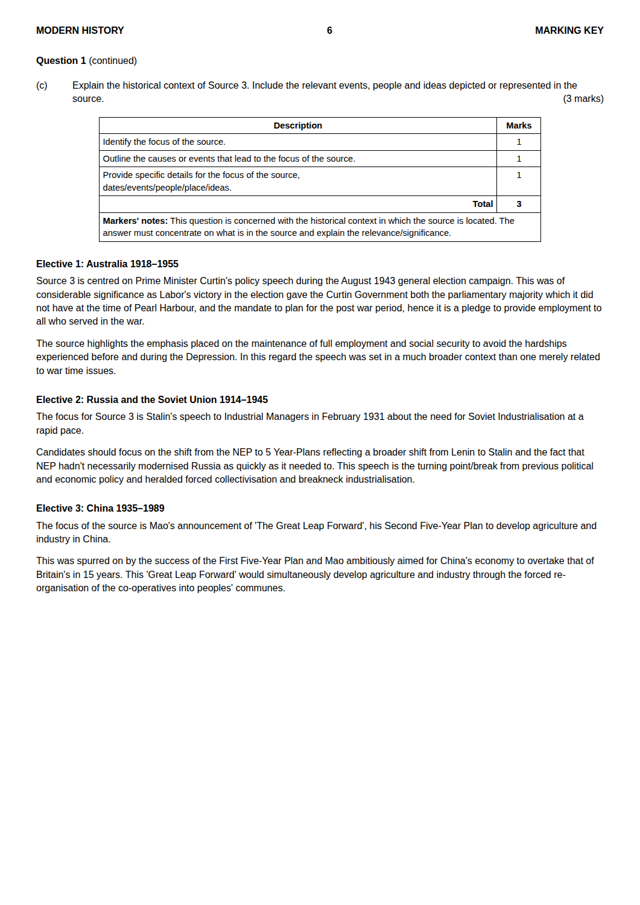MODERN HISTORY
6
MARKING KEY
Question 1 (continued)
(c)
Explain the historical context of Source 3. Include the relevant events, people and ideas depicted or represented in the source. (3 marks)
| Description | Marks |
| --- | --- |
| Identify the focus of the source. | 1 |
| Outline the causes or events that lead to the focus of the source. | 1 |
| Provide specific details for the focus of the source, dates/events/people/place/ideas. | 1 |
| Total | 3 |
| Markers' notes: This question is concerned with the historical context in which the source is located. The answer must concentrate on what is in the source and explain the relevance/significance. |
Elective 1: Australia 1918–1955
Source 3 is centred on Prime Minister Curtin's policy speech during the August 1943 general election campaign. This was of considerable significance as Labor's victory in the election gave the Curtin Government both the parliamentary majority which it did not have at the time of Pearl Harbour, and the mandate to plan for the post war period, hence it is a pledge to provide employment to all who served in the war.
The source highlights the emphasis placed on the maintenance of full employment and social security to avoid the hardships experienced before and during the Depression. In this regard the speech was set in a much broader context than one merely related to war time issues.
Elective 2: Russia and the Soviet Union 1914–1945
The focus for Source 3 is Stalin's speech to Industrial Managers in February 1931 about the need for Soviet Industrialisation at a rapid pace.
Candidates should focus on the shift from the NEP to 5 Year-Plans reflecting a broader shift from Lenin to Stalin and the fact that NEP hadn't necessarily modernised Russia as quickly as it needed to. This speech is the turning point/break from previous political and economic policy and heralded forced collectivisation and breakneck industrialisation.
Elective 3: China 1935–1989
The focus of the source is Mao's announcement of 'The Great Leap Forward', his Second Five-Year Plan to develop agriculture and industry in China.
This was spurred on by the success of the First Five-Year Plan and Mao ambitiously aimed for China's economy to overtake that of Britain's in 15 years. This 'Great Leap Forward' would simultaneously develop agriculture and industry through the forced re-organisation of the co-operatives into peoples' communes.